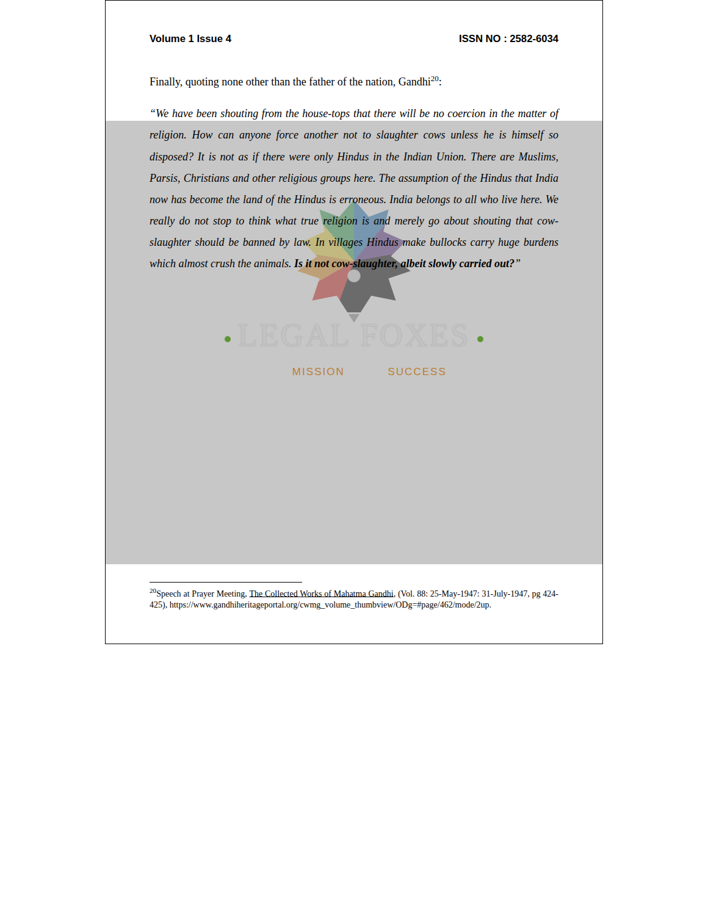LEGAL FOXES
"OUR MISSION YOUR SUCCESS"
Volume 1 Issue 4 ISSN NO : 2582-6034
Finally, quoting none other than the father of the nation, Gandhi20:
“We have been shouting from the house-tops that there will be no coercion in the matter of religion. How can anyone force another not to slaughter cows unless he is himself so disposed? It is not as if there were only Hindus in the Indian Union. There are Muslims, Parsis, Christians and other religious groups here. The assumption of the Hindus that India now has become the land of the Hindus is erroneous. India belongs to all who live here. We really do not stop to think what true religion is and merely go about shouting that cow-slaughter should be banned by law. In villages Hindus make bullocks carry huge burdens which almost crush the animals. Is it not cow-slaughter, albeit slowly carried out?”
20 Speech at Prayer Meeting, The Collected Works of Mahatma Gandhi, (Vol. 88: 25-May-1947: 31-July-1947, pg 424-425), https://www.gandhiheritageportal.org/cwmg_volume_thumbview/ODg=#page/462/mode/2up.